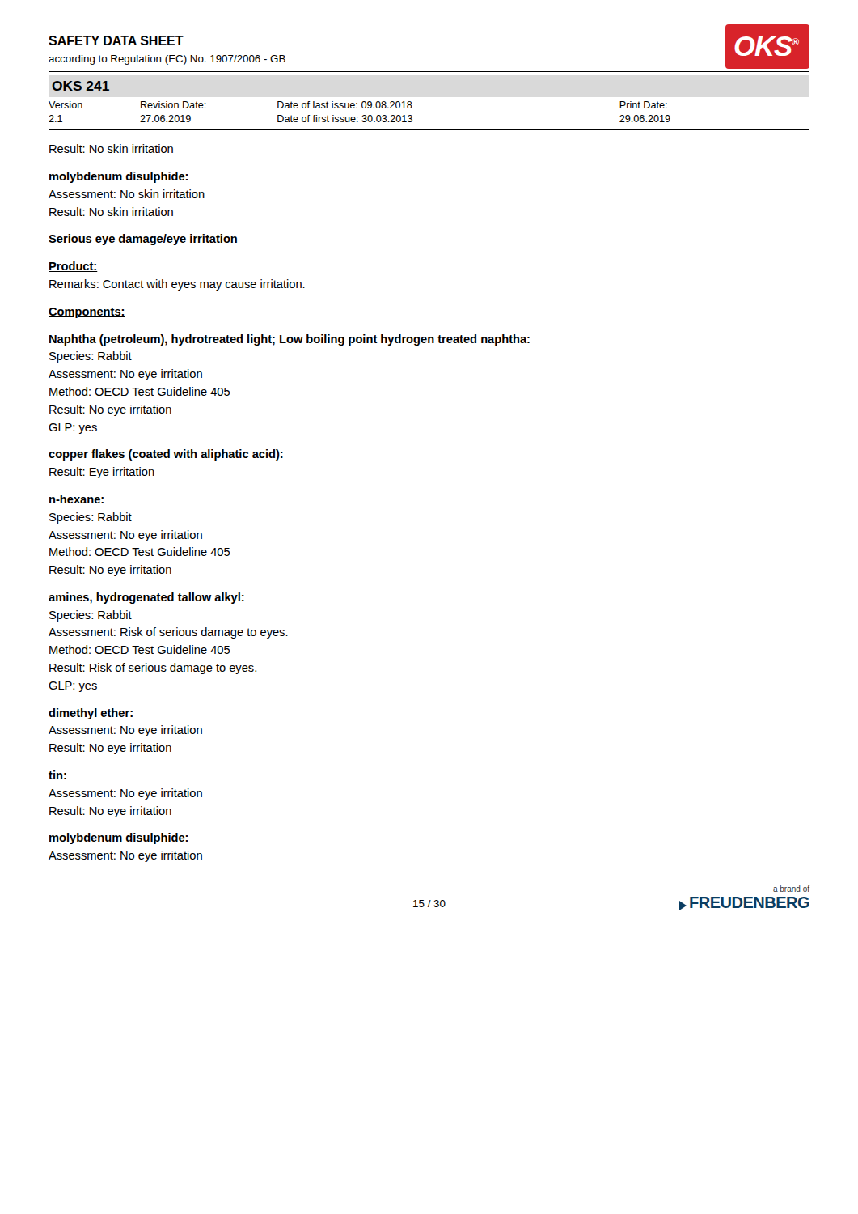SAFETY DATA SHEET
according to Regulation (EC) No. 1907/2006 - GB
OKS®
OKS 241
| Version 2.1 | Revision Date: 27.06.2019 | Date of last issue: 09.08.2018 Date of first issue: 30.03.2013 | Print Date: 29.06.2019 |
Result: No skin irritation
molybdenum disulphide:
Assessment: No skin irritation
Result: No skin irritation
Serious eye damage/eye irritation
Product:
Remarks: Contact with eyes may cause irritation.
Components:
Naphtha (petroleum), hydrotreated light; Low boiling point hydrogen treated naphtha:
Species: Rabbit
Assessment: No eye irritation
Method: OECD Test Guideline 405
Result: No eye irritation
GLP: yes
copper flakes (coated with aliphatic acid):
Result: Eye irritation
n-hexane:
Species: Rabbit
Assessment: No eye irritation
Method: OECD Test Guideline 405
Result: No eye irritation
amines, hydrogenated tallow alkyl:
Species: Rabbit
Assessment: Risk of serious damage to eyes.
Method: OECD Test Guideline 405
Result: Risk of serious damage to eyes.
GLP: yes
dimethyl ether:
Assessment: No eye irritation
Result: No eye irritation
tin:
Assessment: No eye irritation
Result: No eye irritation
molybdenum disulphide:
Assessment: No eye irritation
15 / 30
a brand of
FREUDENBERG